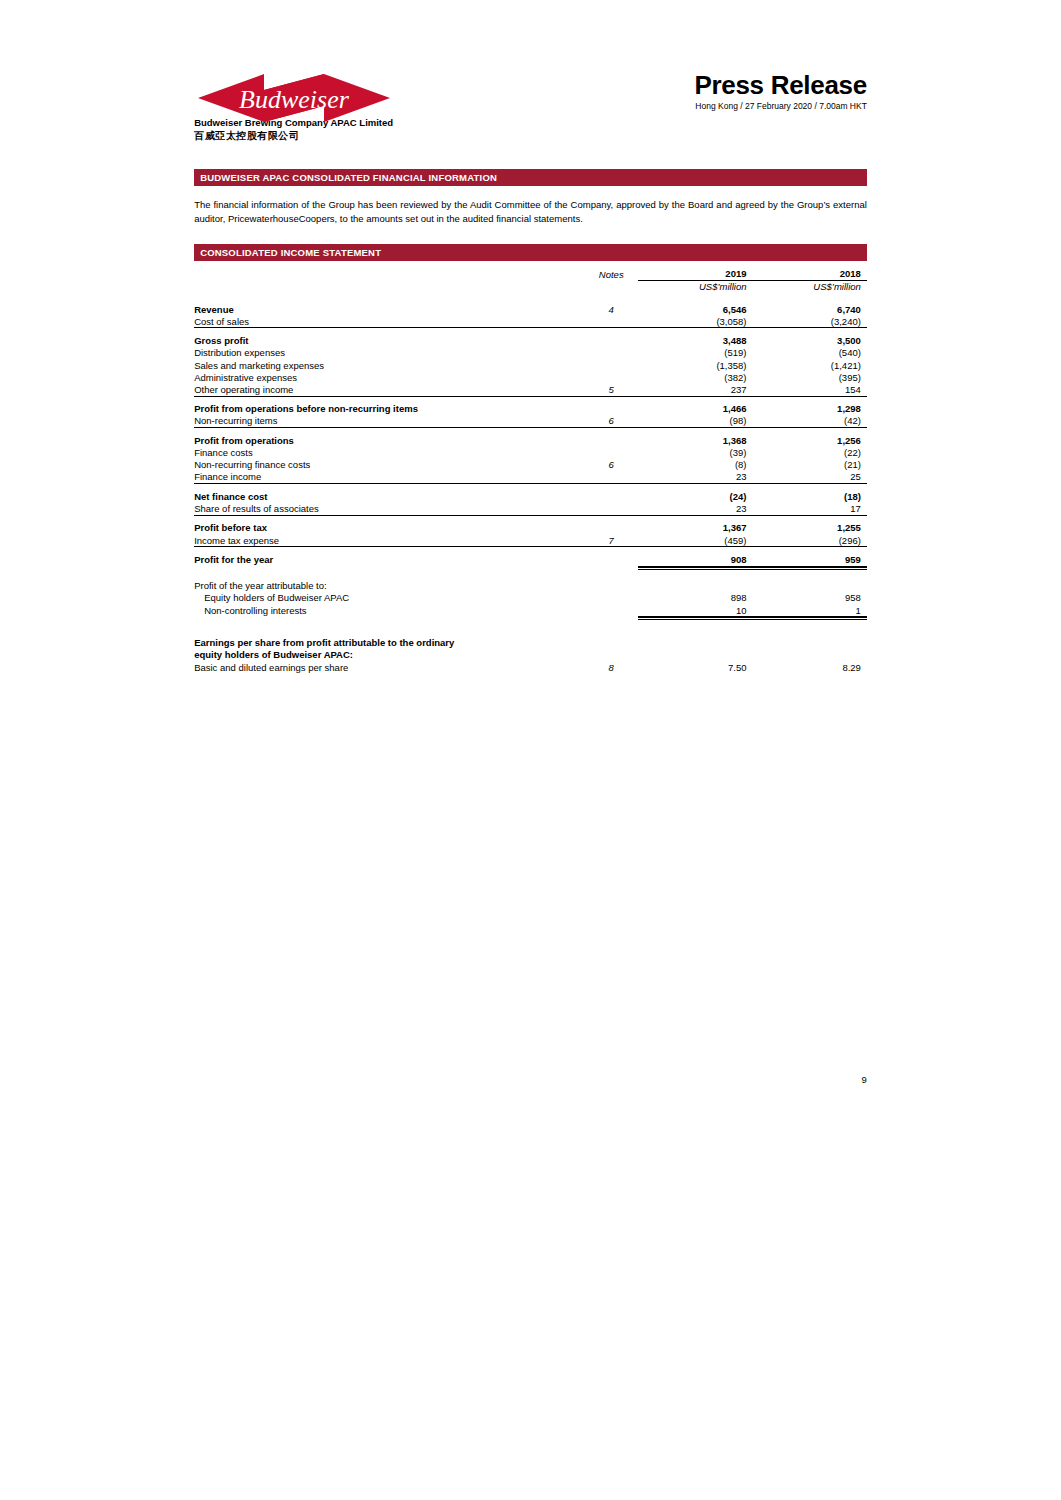Budweiser
Press Release
Hong Kong / 27 February 2020 / 7.00am HKT
Budweiser Brewing Company APAC Limited
百威亞太控股有限公司
BUDWEISER APAC CONSOLIDATED FINANCIAL INFORMATION
The financial information of the Group has been reviewed by the Audit Committee of the Company, approved by the Board and agreed by the Group’s external auditor, PricewaterhouseCoopers, to the amounts set out in the audited financial statements.
CONSOLIDATED INCOME STATEMENT
| | Notes | 2019 | 2018 |
| | | US$’million | US$’million |
| Revenue | 4 | 6,546 | 6,740 |
| Cost of sales | | (3,058) | (3,240) |
| Gross profit | | 3,488 | 3,500 |
| Distribution expenses | | (519) | (540) |
| Sales and marketing expenses | | (1,358) | (1,421) |
| Administrative expenses | | (382) | (395) |
| Other operating income | 5 | 237 | 154 |
| Profit from operations before non-recurring items | | 1,466 | 1,298 |
| Non-recurring items | 6 | (98) | (42) |
| Profit from operations | | 1,368 | 1,256 |
| Finance costs | | (39) | (22) |
| Non-recurring finance costs | 6 | (8) | (21) |
| Finance income | | 23 | 25 |
| Net finance cost | | (24) | (18) |
| Share of results of associates | | 23 | 17 |
| Profit before tax | | 1,367 | 1,255 |
| Income tax expense | 7 | (459) | (296) |
| Profit for the year | | 908 | 959 |
| Profit of the year attributable to: | | | |
| Equity holders of Budweiser APAC | | 898 | 958 |
| Non-controlling interests | | 10 | 1 |
| Earnings per share from profit attributable to the ordinary | | | |
| equity holders of Budweiser APAC: | | | |
| Basic and diluted earnings per share | 8 | 7.50 | 8.29 |
9